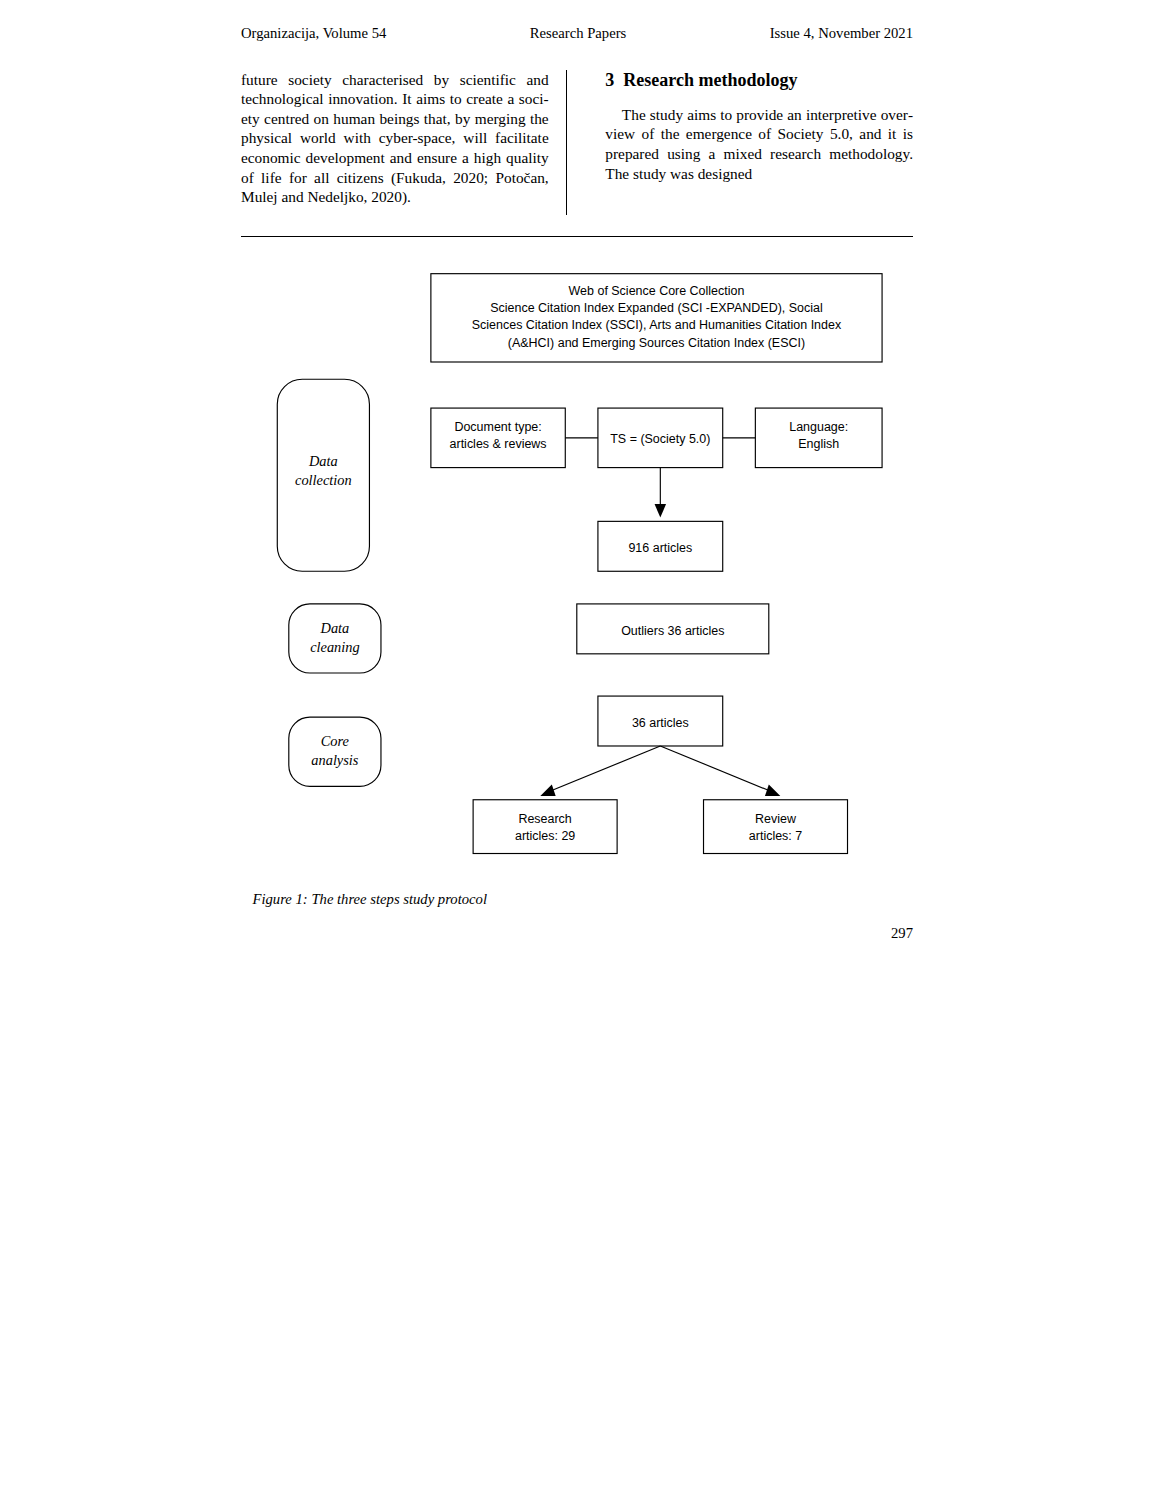Organizacija, Volume 54
Research Papers
Issue 4, November 2021
future society characterised by scientific and technological innovation. It aims to create a society centred on human beings that, by merging the physical world with cyber-space, will facilitate economic development and ensure a high quality of life for all citizens (Fukuda, 2020; Potočan, Mulej and Nedeljko, 2020).
3 Research methodology
The study aims to provide an interpretive overview of the emergence of Society 5.0, and it is prepared using a mixed research methodology. The study was designed
Web of Science Core Collection Science Citation Index Expanded (SCI -EXPANDED), Social Sciences Citation Index (SSCI), Arts and Humanities Citation Index (A&HCI) and Emerging Sources Citation Index (ESCI) Data collection Document type: articles & reviews TS = (Society 5.0) Language: English 916 articles Data cleaning Outliers 36 articles Core analysis 36 articles Research articles: 29 Review articles: 7
Figure 1: The three steps study protocol
297